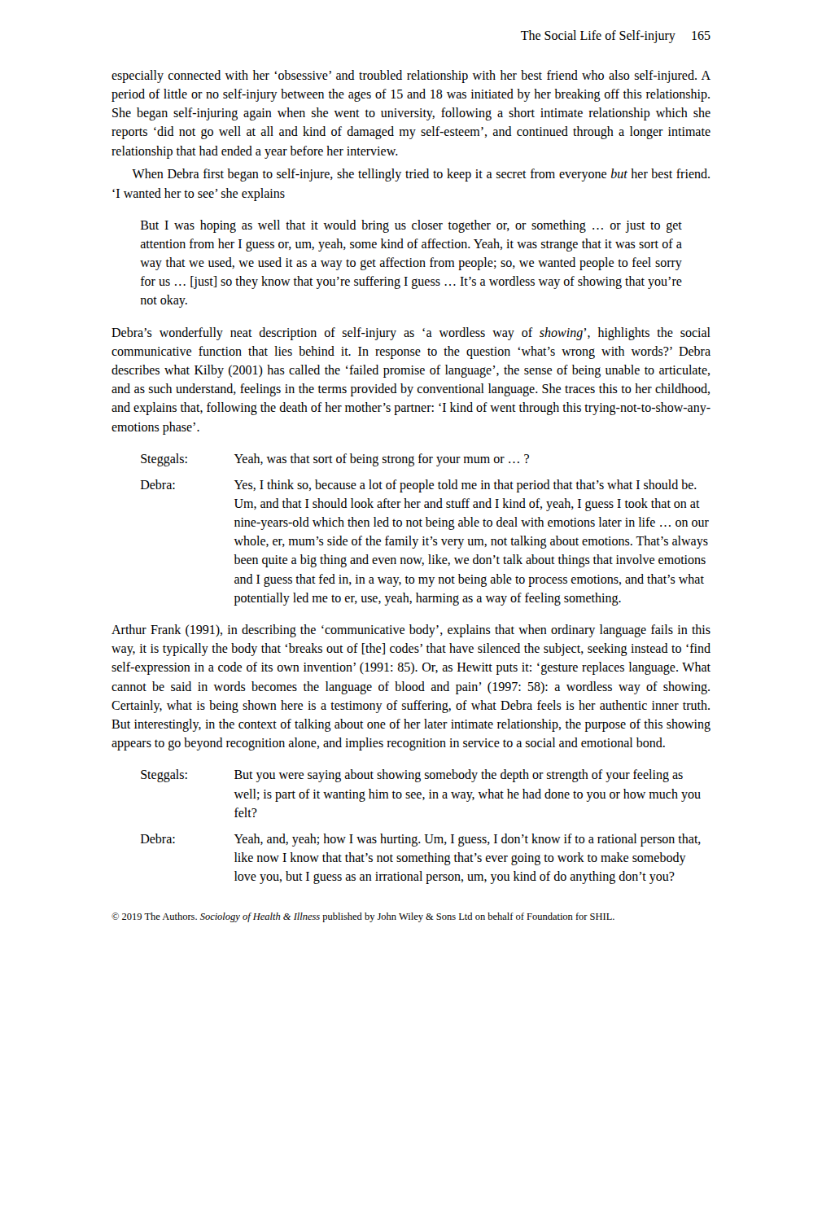The Social Life of Self-injury165
especially connected with her ‘obsessive’ and troubled relationship with her best friend who also self-injured. A period of little or no self-injury between the ages of 15 and 18 was initiated by her breaking off this relationship. She began self-injuring again when she went to university, following a short intimate relationship which she reports ‘did not go well at all and kind of damaged my self-esteem’, and continued through a longer intimate relationship that had ended a year before her interview.
When Debra first began to self-injure, she tellingly tried to keep it a secret from everyone but her best friend. ‘I wanted her to see’ she explains
But I was hoping as well that it would bring us closer together or, or something … or just to get attention from her I guess or, um, yeah, some kind of affection. Yeah, it was strange that it was sort of a way that we used, we used it as a way to get affection from people; so, we wanted people to feel sorry for us … [just] so they know that you’re suffering I guess … It’s a wordless way of showing that you’re not okay.
Debra’s wonderfully neat description of self-injury as ‘a wordless way of showing’, highlights the social communicative function that lies behind it. In response to the question ‘what’s wrong with words?’ Debra describes what Kilby (2001) has called the ‘failed promise of language’, the sense of being unable to articulate, and as such understand, feelings in the terms provided by conventional language. She traces this to her childhood, and explains that, following the death of her mother’s partner: ‘I kind of went through this trying-not-to-show-any-emotions phase’.
Steggals:
Yeah, was that sort of being strong for your mum or … ?
Debra:
Yes, I think so, because a lot of people told me in that period that that’s what I should be. Um, and that I should look after her and stuff and I kind of, yeah, I guess I took that on at nine-years-old which then led to not being able to deal with emotions later in life … on our whole, er, mum’s side of the family it’s very um, not talking about emotions. That’s always been quite a big thing and even now, like, we don’t talk about things that involve emotions and I guess that fed in, in a way, to my not being able to process emotions, and that’s what potentially led me to er, use, yeah, harming as a way of feeling something.
Arthur Frank (1991), in describing the ‘communicative body’, explains that when ordinary language fails in this way, it is typically the body that ‘breaks out of [the] codes’ that have silenced the subject, seeking instead to ‘find self-expression in a code of its own invention’ (1991: 85). Or, as Hewitt puts it: ‘gesture replaces language. What cannot be said in words becomes the language of blood and pain’ (1997: 58): a wordless way of showing. Certainly, what is being shown here is a testimony of suffering, of what Debra feels is her authentic inner truth. But interestingly, in the context of talking about one of her later intimate relationship, the purpose of this showing appears to go beyond recognition alone, and implies recognition in service to a social and emotional bond.
Steggals:
But you were saying about showing somebody the depth or strength of your feeling as well; is part of it wanting him to see, in a way, what he had done to you or how much you felt?
Debra:
Yeah, and, yeah; how I was hurting. Um, I guess, I don’t know if to a rational person that, like now I know that that’s not something that’s ever going to work to make somebody love you, but I guess as an irrational person, um, you kind of do anything don’t you?
© 2019 The Authors. Sociology of Health & Illness published by John Wiley & Sons Ltd on behalf of Foundation for SHIL.